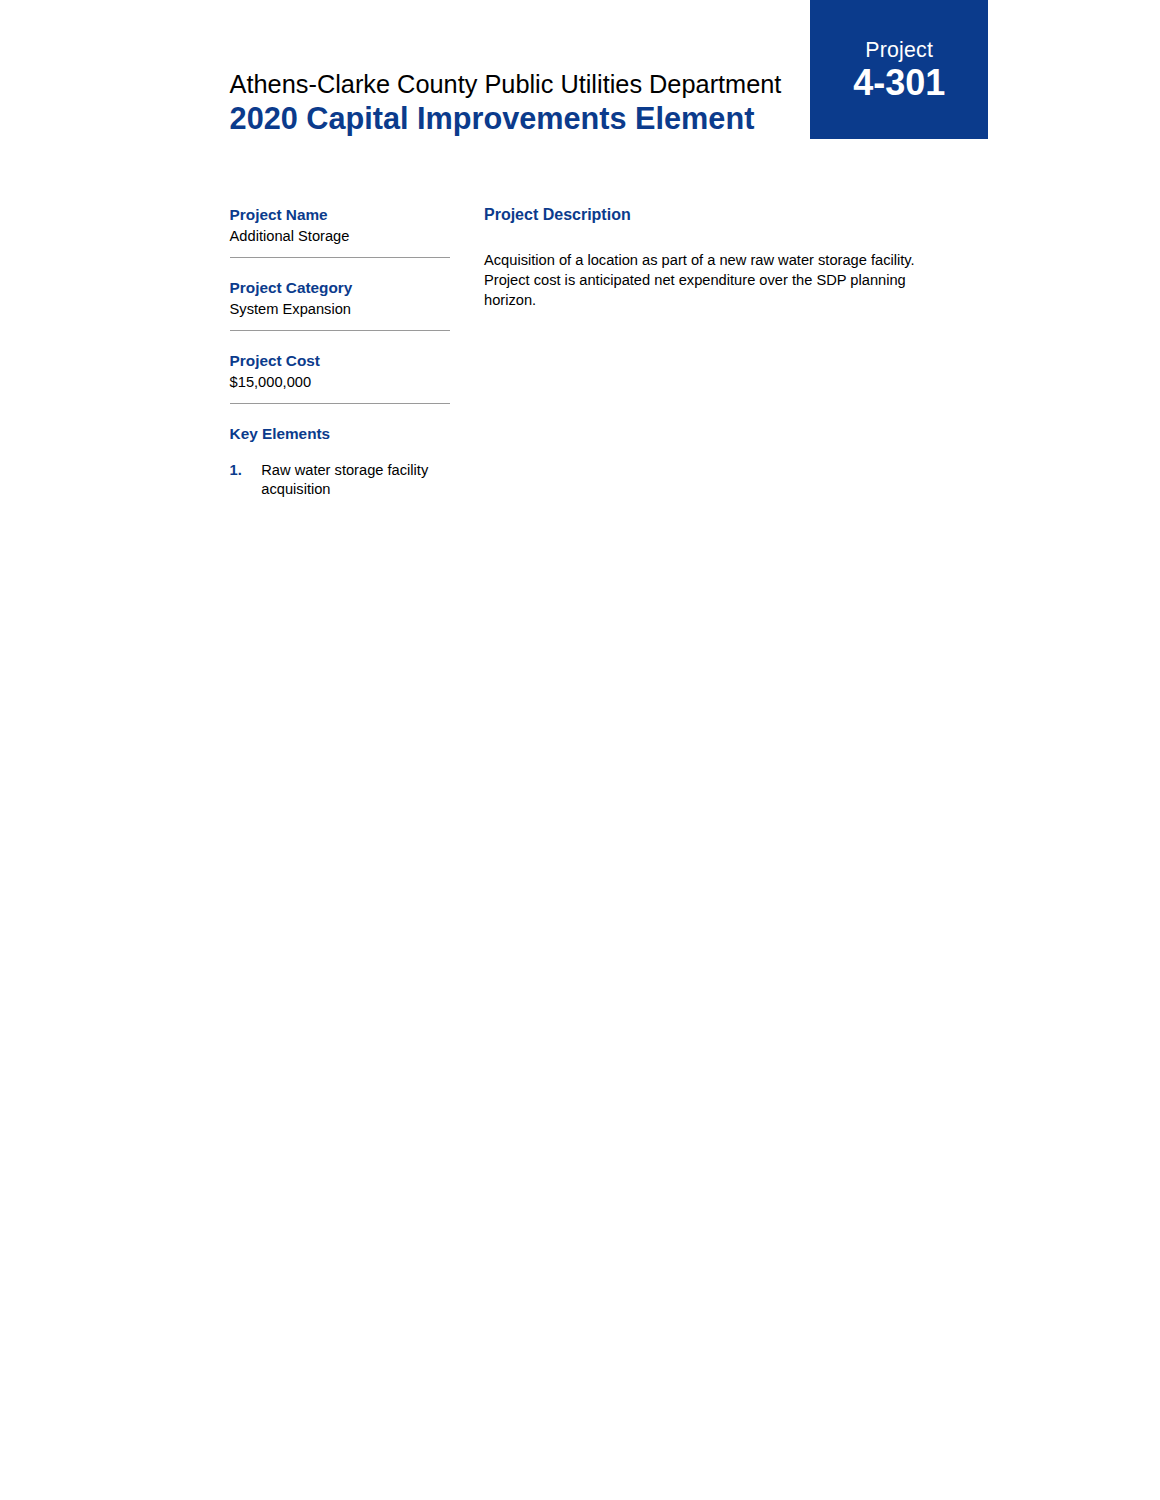Athens-Clarke County Public Utilities Department
2020 Capital Improvements Element
Project
4-301
Project Name
Additional Storage
Project Category
System Expansion
Project Cost
$15,000,000
Key Elements
1. Raw water storage facility acquisition
Project Description
Acquisition of a location as part of a new raw water storage facility. Project cost is anticipated net expenditure over the SDP planning horizon.